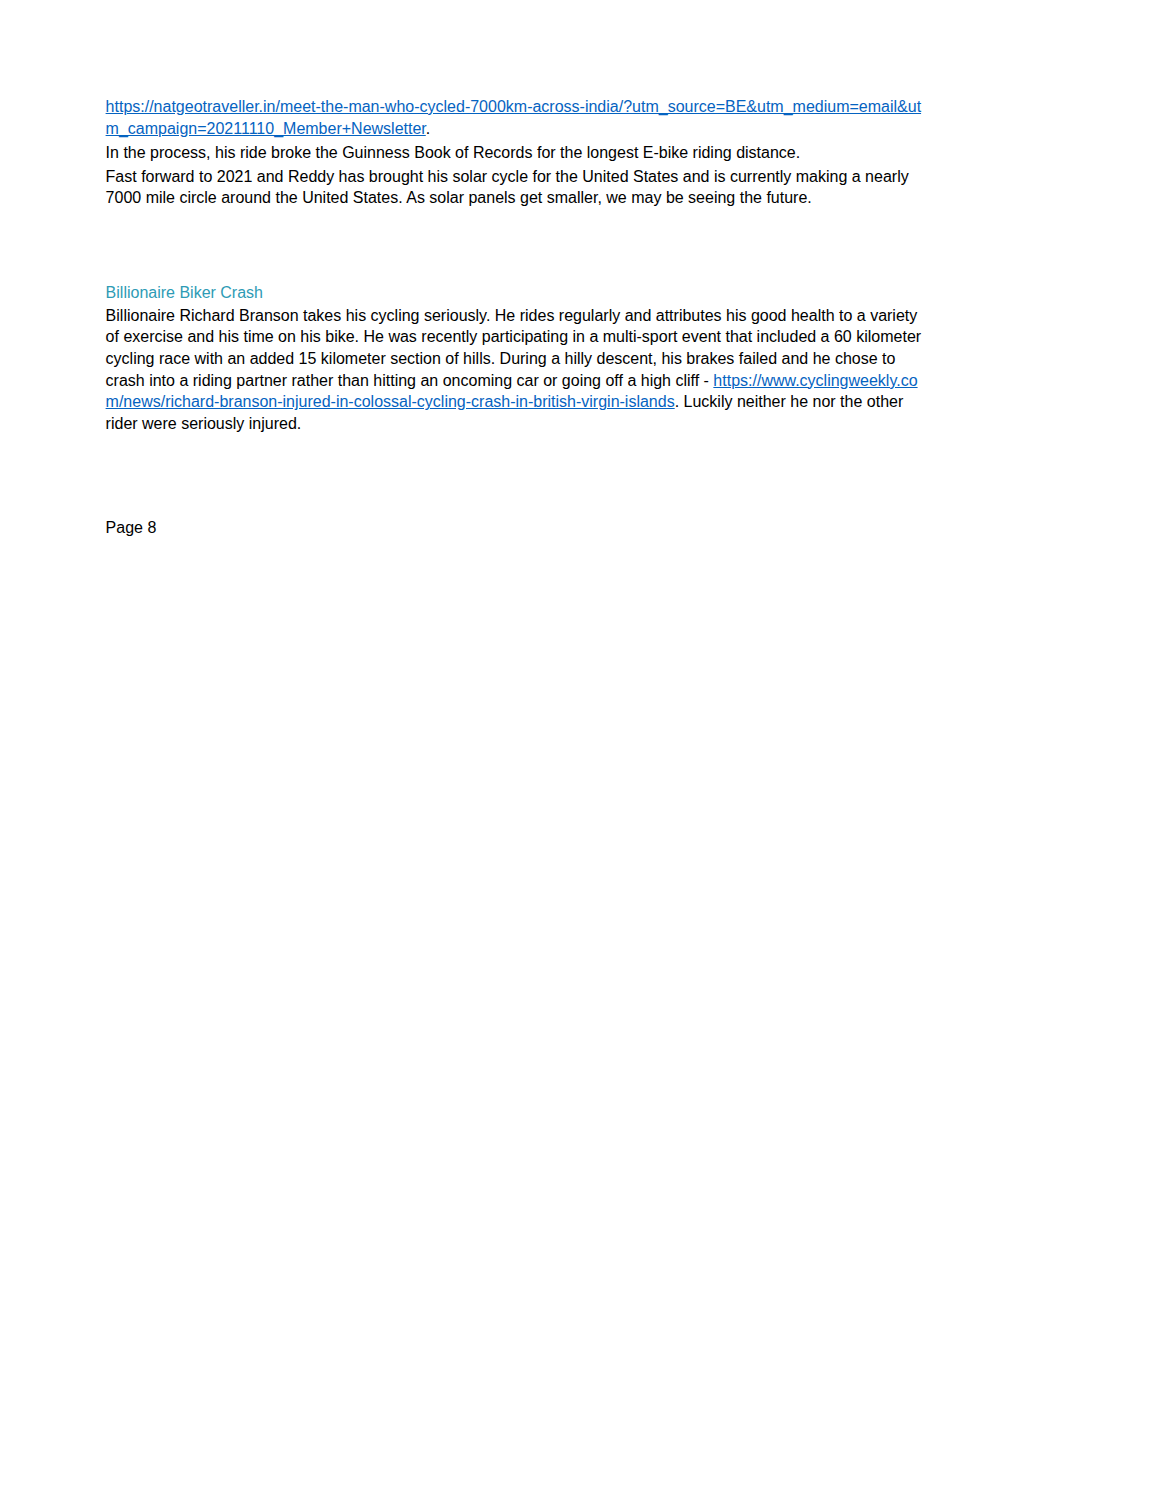https://natgeotraveller.in/meet-the-man-who-cycled-7000km-across-india/?utm_source=BE&utm_medium=email&utm_campaign=20211110_Member+Newsletter.
In the process, his ride broke the Guinness Book of Records for the longest E-bike riding distance.
Fast forward to 2021 and Reddy has brought his solar cycle for the United States and is currently making a nearly 7000 mile circle around the United States. As solar panels get smaller, we may be seeing the future.
Billionaire Biker Crash
Billionaire Richard Branson takes his cycling seriously. He rides regularly and attributes his good health to a variety of exercise and his time on his bike. He was recently participating in a multi-sport event that included a 60 kilometer cycling race with an added 15 kilometer section of hills. During a hilly descent, his brakes failed and he chose to crash into a riding partner rather than hitting an oncoming car or going off a high cliff - https://www.cyclingweekly.com/news/richard-branson-injured-in-colossal-cycling-crash-in-british-virgin-islands. Luckily neither he nor the other rider were seriously injured.
Page 8